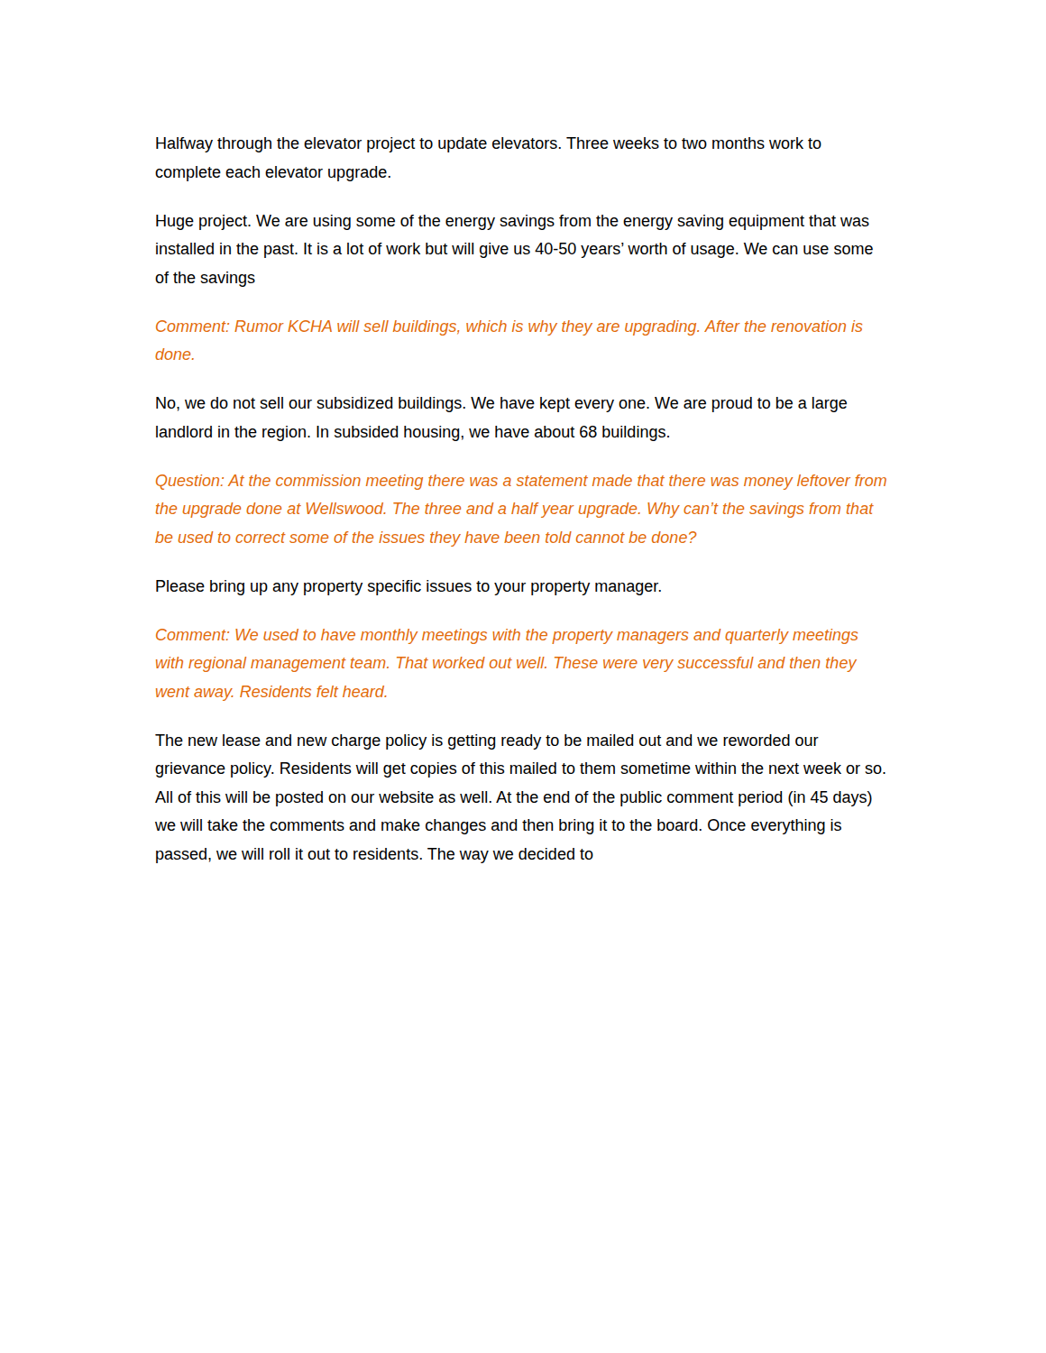Halfway through the elevator project to update elevators. Three weeks to two months work to complete each elevator upgrade.
Huge project. We are using some of the energy savings from the energy saving equipment that was installed in the past. It is a lot of work but will give us 40-50 years’ worth of usage. We can use some of the savings
Comment: Rumor KCHA will sell buildings, which is why they are upgrading. After the renovation is done.
No, we do not sell our subsidized buildings. We have kept every one. We are proud to be a large landlord in the region. In subsided housing, we have about 68 buildings.
Question: At the commission meeting there was a statement made that there was money leftover from the upgrade done at Wellswood. The three and a half year upgrade. Why can’t the savings from that be used to correct some of the issues they have been told cannot be done?
Please bring up any property specific issues to your property manager.
Comment: We used to have monthly meetings with the property managers and quarterly meetings with regional management team. That worked out well. These were very successful and then they went away. Residents felt heard.
The new lease and new charge policy is getting ready to be mailed out and we reworded our grievance policy. Residents will get copies of this mailed to them sometime within the next week or so. All of this will be posted on our website as well. At the end of the public comment period (in 45 days) we will take the comments and make changes and then bring it to the board. Once everything is passed, we will roll it out to residents. The way we decided to